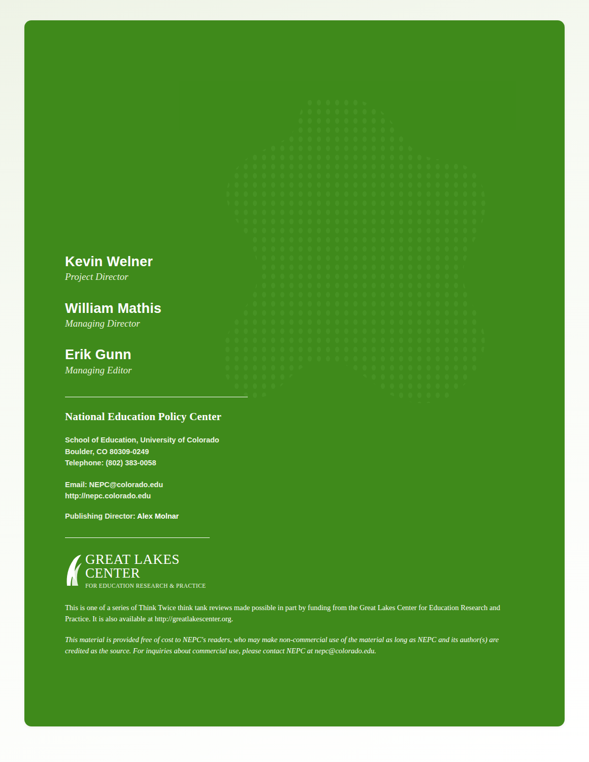Kevin Welner
Project Director
William Mathis
Managing Director
Erik Gunn
Managing Editor
National Education Policy Center
School of Education, University of Colorado
Boulder, CO 80309-0249
Telephone: (802) 383-0058
Email: NEPC@colorado.edu
http://nepc.colorado.edu
Publishing Director: Alex Molnar
Great Lakes
Center
For Education Research & Practice
This is one of a series of Think Twice think tank reviews made possible in part by funding from the Great Lakes Center for Education Research and Practice. It is also available at http://greatlakescenter.org.
This material is provided free of cost to NEPC's readers, who may make non-commercial use of the material as long as NEPC and its author(s) are credited as the source. For inquiries about commercial use, please contact NEPC at nepc@colorado.edu.